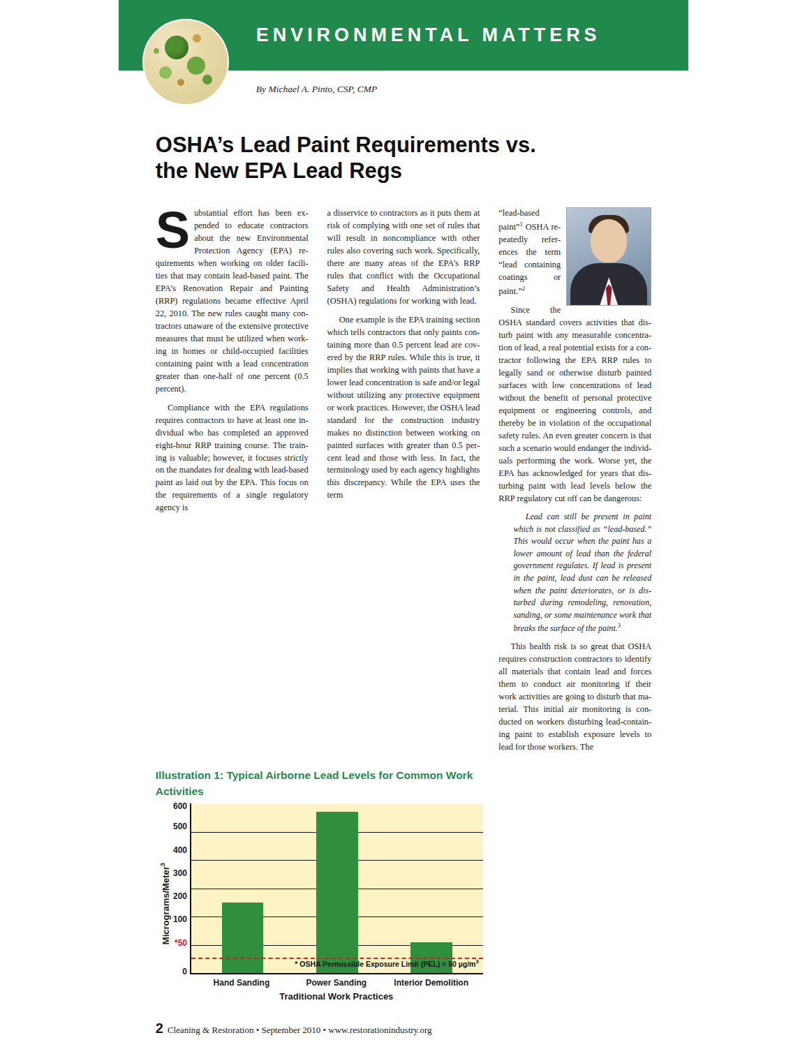Environmental Matters
By Michael A. Pinto, CSP, CMP
OSHA’s Lead Paint Requirements vs.
the New EPA Lead Regs
Substantial effort has been expended to educate contractors about the new Environmental Protection Agency (EPA) requirements when working on older facilities that may contain lead-based paint. The EPA’s Renovation Repair and Painting (RRP) regulations became effective April 22, 2010. The new rules caught many contractors unaware of the extensive protective measures that must be utilized when working in homes or child-occupied facilities containing paint with a lead concentration greater than one-half of one percent (0.5 percent).
Compliance with the EPA regulations requires contractors to have at least one individual who has completed an approved eight-hour RRP training course. The training is valuable; however, it focuses strictly on the mandates for dealing with lead-based paint as laid out by the EPA. This focus on the requirements of a single regulatory agency is
a disservice to contractors as it puts them at risk of complying with one set of rules that will result in noncompliance with other rules also covering such work. Specifically, there are many areas of the EPA’s RRP rules that conflict with the Occupational Safety and Health Administration’s (OSHA) regulations for working with lead.
One example is the EPA training section which tells contractors that only paints containing more than 0.5 percent lead are covered by the RRP rules. While this is true, it implies that working with paints that have a lower lead concentration is safe and/or legal without utilizing any protective equipment or work practices. However, the OSHA lead standard for the construction industry makes no distinction between working on painted surfaces with greater than 0.5 percent lead and those with less. In fact, the terminology used by each agency highlights this discrepancy. While the EPA uses the term
“lead-based paint”1 OSHA repeatedly references the term “lead containing coatings or paint.”2
Since the OSHA standard covers activities that disturb paint with any measurable concentration of lead, a real potential exists for a contractor following the EPA RRP rules to legally sand or otherwise disturb painted surfaces with low concentrations of lead without the benefit of personal protective equipment or engineering controls, and thereby be in violation of the occupational safety rules. An even greater concern is that such a scenario would endanger the individuals performing the work. Worse yet, the EPA has acknowledged for years that disturbing paint with lead levels below the RRP regulatory cut off can be dangerous:
Lead can still be present in paint which is not classified as “lead-based.” This would occur when the paint has a lower amount of lead than the federal government regulates. If lead is present in the paint, lead dust can be released when the paint deteriorates, or is disturbed during remodeling, renovation, sanding, or some maintenance work that breaks the surface of the paint.3
This health risk is so great that OSHA requires construction contractors to identify all materials that contain lead and forces them to conduct air monitoring if their work activities are going to disturb that material. This initial air monitoring is conducted on workers disturbing lead-containing paint to establish exposure levels to lead for those workers. The
Illustration 1: Typical Airborne Lead Levels for Common Work Activities
Micrograms/Meter3
600 500 400 300 200 100 *50 0
* OSHA Permissible Exposure Limit (PEL) = 50 µg/m3
Hand Sanding Power Sanding Interior Demolition
Traditional Work Practices
2 Cleaning & Restoration • September 2010 • www.restorationindustry.org